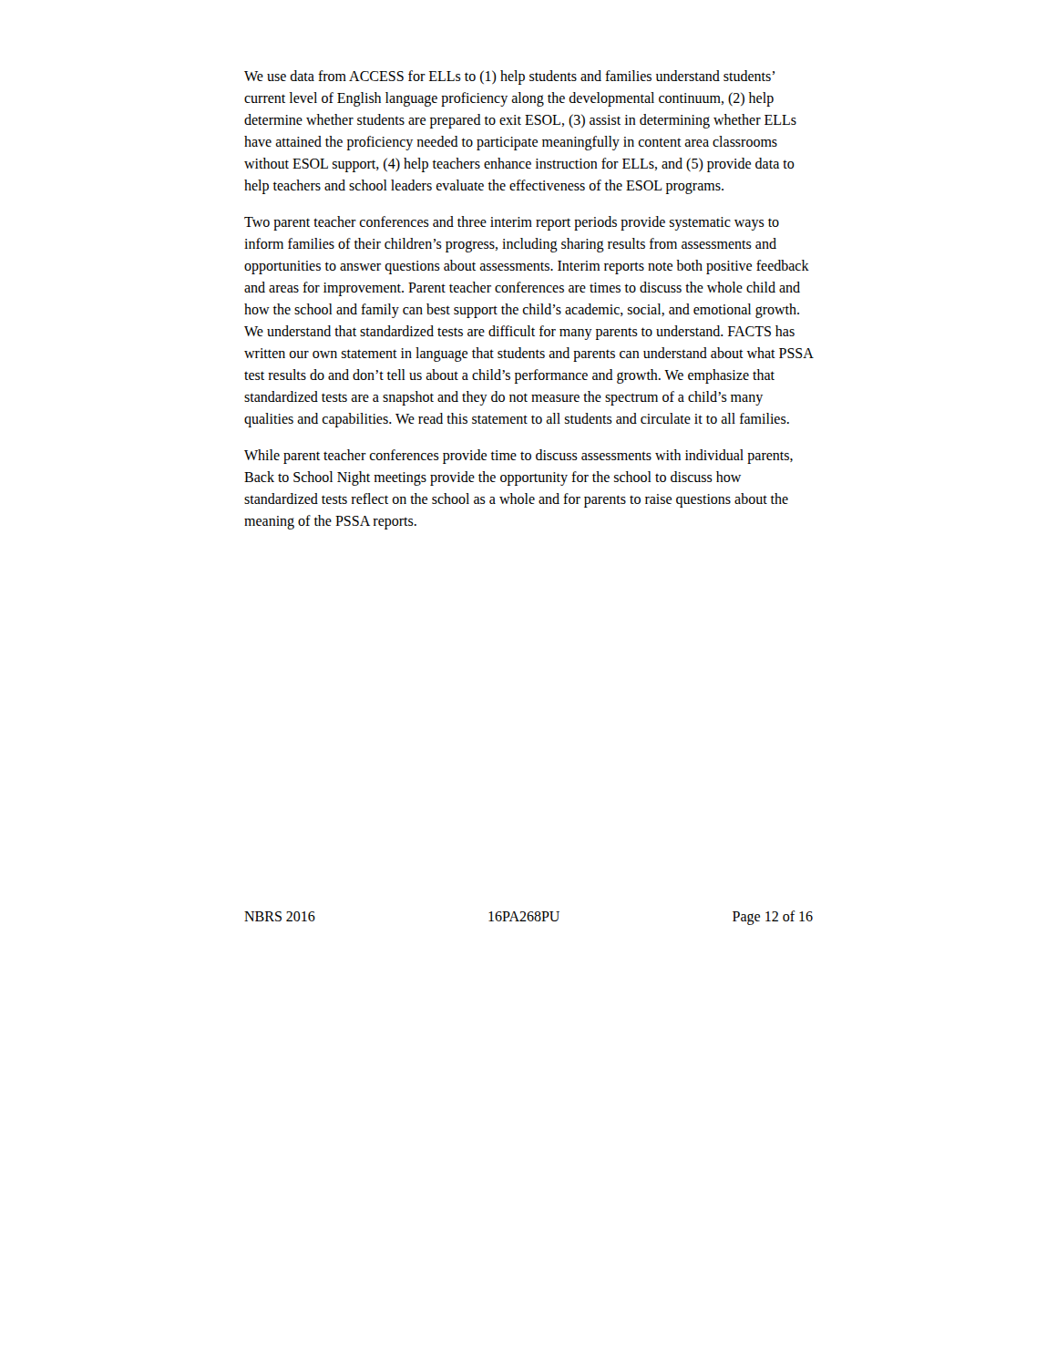We use data from ACCESS for ELLs to (1) help students and families understand students’ current level of English language proficiency along the developmental continuum, (2) help determine whether students are prepared to exit ESOL, (3) assist in determining whether ELLs have attained the proficiency needed to participate meaningfully in content area classrooms without ESOL support, (4) help teachers enhance instruction for ELLs, and (5) provide data to help teachers and school leaders evaluate the effectiveness of the ESOL programs.
Two parent teacher conferences and three interim report periods provide systematic ways to inform families of their children’s progress, including sharing results from assessments and opportunities to answer questions about assessments. Interim reports note both positive feedback and areas for improvement. Parent teacher conferences are times to discuss the whole child and how the school and family can best support the child’s academic, social, and emotional growth. We understand that standardized tests are difficult for many parents to understand. FACTS has written our own statement in language that students and parents can understand about what PSSA test results do and don’t tell us about a child’s performance and growth. We emphasize that standardized tests are a snapshot and they do not measure the spectrum of a child’s many qualities and capabilities. We read this statement to all students and circulate it to all families.
While parent teacher conferences provide time to discuss assessments with individual parents, Back to School Night meetings provide the opportunity for the school to discuss how standardized tests reflect on the school as a whole and for parents to raise questions about the meaning of the PSSA reports.
NBRS 2016 16PA268PU Page 12 of 16